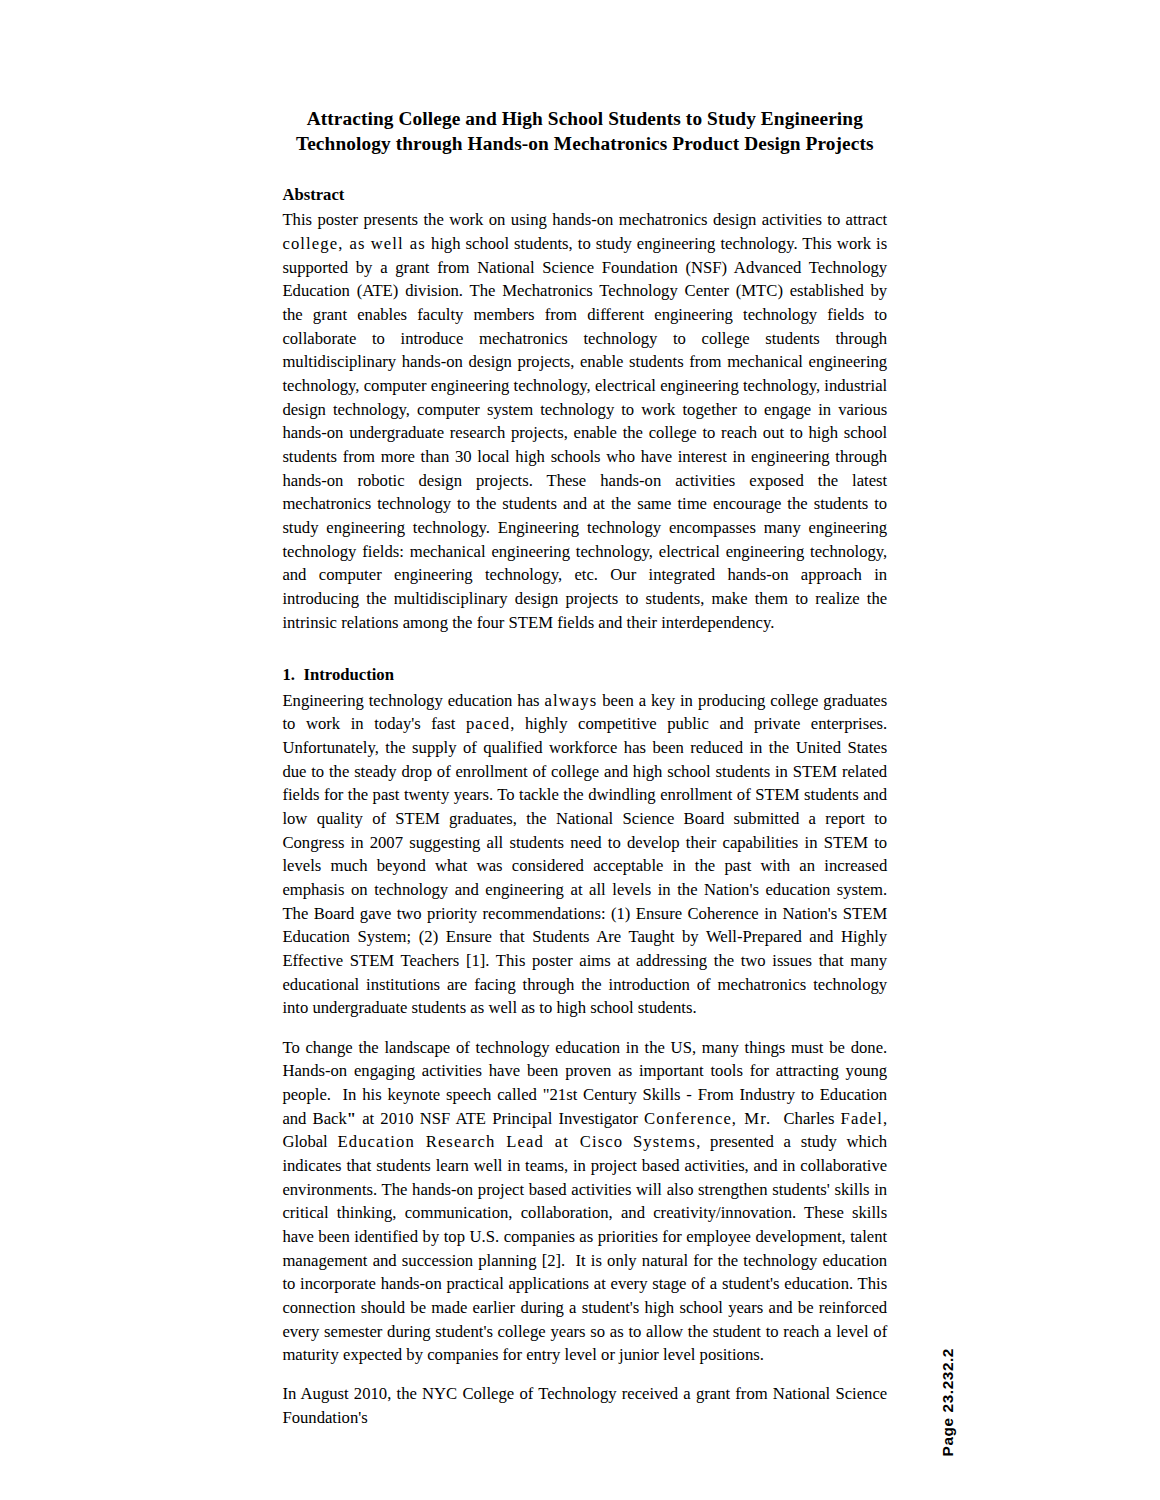Attracting College and High School Students to Study Engineering
Technology through Hands-on Mechatronics Product Design Projects
Abstract
This poster presents the work on using hands-on mechatronics design activities to attract college, as well as high school students, to study engineering technology. This work is supported by a grant from National Science Foundation (NSF) Advanced Technology Education (ATE) division. The Mechatronics Technology Center (MTC) established by the grant enables faculty members from different engineering technology fields to collaborate to introduce mechatronics technology to college students through multidisciplinary hands-on design projects, enable students from mechanical engineering technology, computer engineering technology, electrical engineering technology, industrial design technology, computer system technology to work together to engage in various hands-on undergraduate research projects, enable the college to reach out to high school students from more than 30 local high schools who have interest in engineering through hands-on robotic design projects. These hands-on activities exposed the latest mechatronics technology to the students and at the same time encourage the students to study engineering technology. Engineering technology encompasses many engineering technology fields: mechanical engineering technology, electrical engineering technology, and computer engineering technology, etc. Our integrated hands-on approach in introducing the multidisciplinary design projects to students, make them to realize the intrinsic relations among the four STEM fields and their interdependency.
1. Introduction
Engineering technology education has always been a key in producing college graduates to work in today's fast paced, highly competitive public and private enterprises. Unfortunately, the supply of qualified workforce has been reduced in the United States due to the steady drop of enrollment of college and high school students in STEM related fields for the past twenty years. To tackle the dwindling enrollment of STEM students and low quality of STEM graduates, the National Science Board submitted a report to Congress in 2007 suggesting all students need to develop their capabilities in STEM to levels much beyond what was considered acceptable in the past with an increased emphasis on technology and engineering at all levels in the Nation's education system. The Board gave two priority recommendations: (1) Ensure Coherence in Nation's STEM Education System; (2) Ensure that Students Are Taught by Well-Prepared and Highly Effective STEM Teachers [1]. This poster aims at addressing the two issues that many educational institutions are facing through the introduction of mechatronics technology into undergraduate students as well as to high school students.
To change the landscape of technology education in the US, many things must be done. Hands-on engaging activities have been proven as important tools for attracting young people. In his keynote speech called "21st Century Skills - From Industry to Education and Back" at 2010 NSF ATE Principal Investigator Conference, Mr. Charles Fadel, Global Education Research Lead at Cisco Systems, presented a study which indicates that students learn well in teams, in project based activities, and in collaborative environments. The hands-on project based activities will also strengthen students' skills in critical thinking, communication, collaboration, and creativity/innovation. These skills have been identified by top U.S. companies as priorities for employee development, talent management and succession planning [2]. It is only natural for the technology education to incorporate hands-on practical applications at every stage of a student's education. This connection should be made earlier during a student's high school years and be reinforced every semester during student's college years so as to allow the student to reach a level of maturity expected by companies for entry level or junior level positions.
In August 2010, the NYC College of Technology received a grant from National Science Foundation's
Page 23.232.2